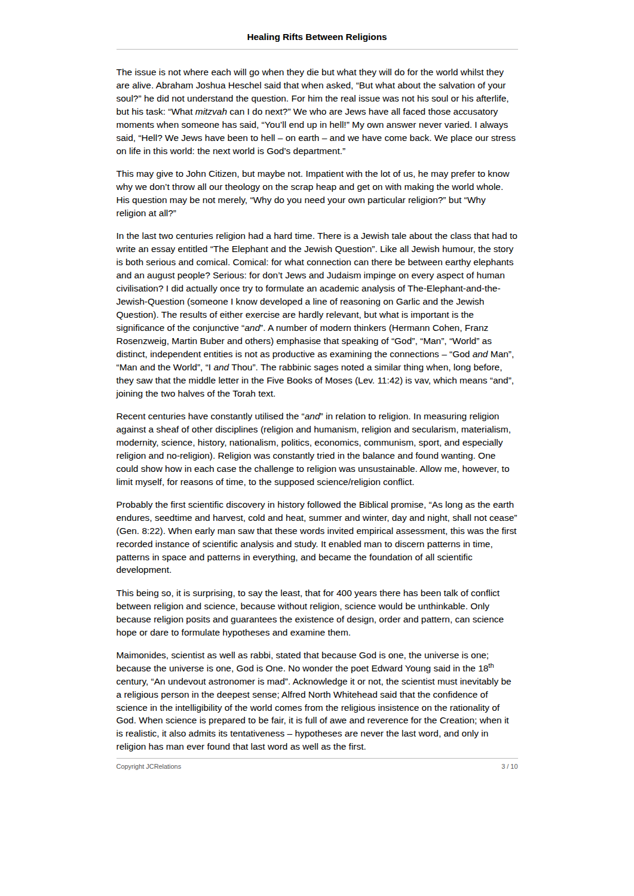Healing Rifts Between Religions
The issue is not where each will go when they die but what they will do for the world whilst they are alive. Abraham Joshua Heschel said that when asked, “But what about the salvation of your soul?” he did not understand the question. For him the real issue was not his soul or his afterlife, but his task: “What mitzvah can I do next?” We who are Jews have all faced those accusatory moments when someone has said, “You’ll end up in hell!” My own answer never varied. I always said, “Hell? We Jews have been to hell – on earth – and we have come back. We place our stress on life in this world: the next world is God’s department.”
This may give to John Citizen, but maybe not. Impatient with the lot of us, he may prefer to know why we don’t throw all our theology on the scrap heap and get on with making the world whole. His question may be not merely, “Why do you need your own particular religion?” but “Why religion at all?”
In the last two centuries religion had a hard time. There is a Jewish tale about the class that had to write an essay entitled “The Elephant and the Jewish Question”. Like all Jewish humour, the story is both serious and comical. Comical: for what connection can there be between earthy elephants and an august people? Serious: for don’t Jews and Judaism impinge on every aspect of human civilisation? I did actually once try to formulate an academic analysis of The-Elephant-and-the-Jewish-Question (someone I know developed a line of reasoning on Garlic and the Jewish Question). The results of either exercise are hardly relevant, but what is important is the significance of the conjunctive “and”. A number of modern thinkers (Hermann Cohen, Franz Rosenzweig, Martin Buber and others) emphasise that speaking of “God”, “Man”, “World” as distinct, independent entities is not as productive as examining the connections – “God and Man”, “Man and the World”, “I and Thou”. The rabbinic sages noted a similar thing when, long before, they saw that the middle letter in the Five Books of Moses (Lev. 11:42) is vav, which means “and”, joining the two halves of the Torah text.
Recent centuries have constantly utilised the “and” in relation to religion. In measuring religion against a sheaf of other disciplines (religion and humanism, religion and secularism, materialism, modernity, science, history, nationalism, politics, economics, communism, sport, and especially religion and no-religion). Religion was constantly tried in the balance and found wanting. One could show how in each case the challenge to religion was unsustainable. Allow me, however, to limit myself, for reasons of time, to the supposed science/religion conflict.
Probably the first scientific discovery in history followed the Biblical promise, “As long as the earth endures, seedtime and harvest, cold and heat, summer and winter, day and night, shall not cease” (Gen. 8:22). When early man saw that these words invited empirical assessment, this was the first recorded instance of scientific analysis and study. It enabled man to discern patterns in time, patterns in space and patterns in everything, and became the foundation of all scientific development.
This being so, it is surprising, to say the least, that for 400 years there has been talk of conflict between religion and science, because without religion, science would be unthinkable. Only because religion posits and guarantees the existence of design, order and pattern, can science hope or dare to formulate hypotheses and examine them.
Maimonides, scientist as well as rabbi, stated that because God is one, the universe is one; because the universe is one, God is One. No wonder the poet Edward Young said in the 18th century, “An undevout astronomer is mad”. Acknowledge it or not, the scientist must inevitably be a religious person in the deepest sense; Alfred North Whitehead said that the confidence of science in the intelligibility of the world comes from the religious insistence on the rationality of God. When science is prepared to be fair, it is full of awe and reverence for the Creation; when it is realistic, it also admits its tentativeness – hypotheses are never the last word, and only in religion has man ever found that last word as well as the first.
Copyright JCRelations 3 / 10